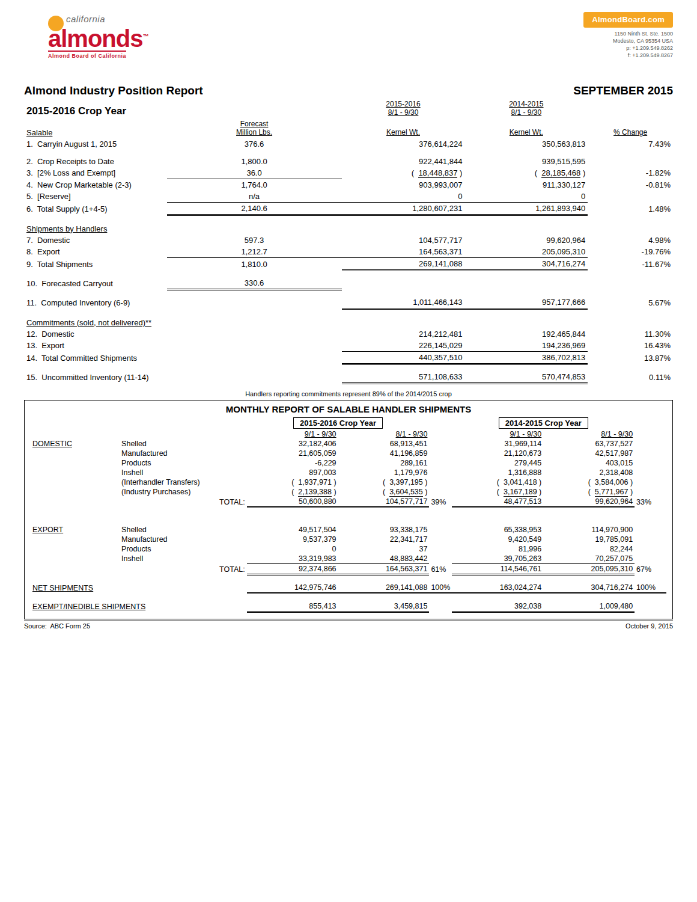california
almonds™
Almond Board of California
AlmondBoard.com
1150 Ninth St. Ste. 1500
Modesto, CA 95354 USA
p: +1.209.549.8262
f: +1.209.549.8267
SEPTEMBER 2015
Almond Industry Position Report
| 2015-2016 Crop Year | 2015-2016 8/1 - 9/30 | 2014-2015 8/1 - 9/30 | |
| Salable | Forecast Million Lbs. | Kernel Wt. | Kernel Wt. | % Change |
| 1. Carryin August 1, 2015 | 376.6 | 376,614,224 | 350,563,813 | 7.43% |
| 2. Crop Receipts to Date | 1,800.0 | 922,441,844 | 939,515,595 | -1.82% |
| 3. [2% Loss and Exempt] | 36.0 | ( 18,448,837 ) | ( 28,185,468 ) |
| 4. New Crop Marketable (2-3) | 1,764.0 | 903,993,007 | 911,330,127 | -0.81% |
| 5. [Reserve] | n/a | 0 | 0 | |
| 6. Total Supply (1+4-5) | 2,140.6 | 1,280,607,231 | 1,261,893,940 | 1.48% |
| Shipments by Handlers | | | |
| 7. Domestic | 597.3 | 104,577,717 | 99,620,964 | 4.98% |
| 8. Export | 1,212.7 | 164,563,371 | 205,095,310 | -19.76% |
| 9. Total Shipments | 1,810.0 | 269,141,088 | 304,716,274 | -11.67% |
| 10. Forecasted Carryout | 330.6 | | | |
| 11. Computed Inventory (6-9) | | 1,011,466,143 | 957,177,666 | 5.67% |
| Commitments (sold, not delivered)** | | | |
| 12. Domestic | | 214,212,481 | 192,465,844 | 11.30% |
| 13. Export | | 226,145,029 | 194,236,969 | 16.43% |
| 14. Total Committed Shipments | | 440,357,510 | 386,702,813 | 13.87% |
| 15. Uncommitted Inventory (11-14) | | 571,108,633 | 570,474,853 | 0.11% |
Handlers reporting commitments represent 89% of the 2014/2015 crop
MONTHLY REPORT OF SALABLE HANDLER SHIPMENTS
| | | 2015-2016 Crop Year | | 2014-2015 Crop Year | |
| | | 9/1 - 9/30 | 8/1 - 9/30 | | 9/1 - 9/30 | 8/1 - 9/30 | |
| DOMESTIC | Shelled | 32,182,406 | 68,913,451 | | 31,969,114 | 63,737,527 | |
| | Manufactured | 21,605,059 | 41,196,859 | | 21,120,673 | 42,517,987 | |
| | Products | -6,229 | 289,161 | | 279,445 | 403,015 | |
| | Inshell | 897,003 | 1,179,976 | | 1,316,888 | 2,318,408 | |
| | (Interhandler Transfers) | ( 1,937,971 ) | ( 3,397,195 ) | | ( 3,041,418 ) | ( 3,584,006 ) | |
| | (Industry Purchases) | ( 2,139,388 ) | ( 3,604,535 ) | | ( 3,167,189 ) | ( 5,771,967 ) | |
| | TOTAL: | 50,600,880 | 104,577,717 | 39% | 48,477,513 | 99,620,964 | 33% |
| EXPORT | Shelled | 49,517,504 | 93,338,175 | | 65,338,953 | 114,970,900 | |
| | Manufactured | 9,537,379 | 22,341,717 | | 9,420,549 | 19,785,091 | |
| | Products | 0 | 37 | | 81,996 | 82,244 | |
| | Inshell | 33,319,983 | 48,883,442 | | 39,705,263 | 70,257,075 | |
| | TOTAL: | 92,374,866 | 164,563,371 | 61% | 114,546,761 | 205,095,310 | 67% |
| NET SHIPMENTS | 142,975,746 | 269,141,088 | 100% | 163,024,274 | 304,716,274 | 100% |
| EXEMPT/INEDIBLE SHIPMENTS | 855,413 | 3,459,815 | | 392,038 | 1,009,480 | |
Source: ABC Form 25
October 9, 2015